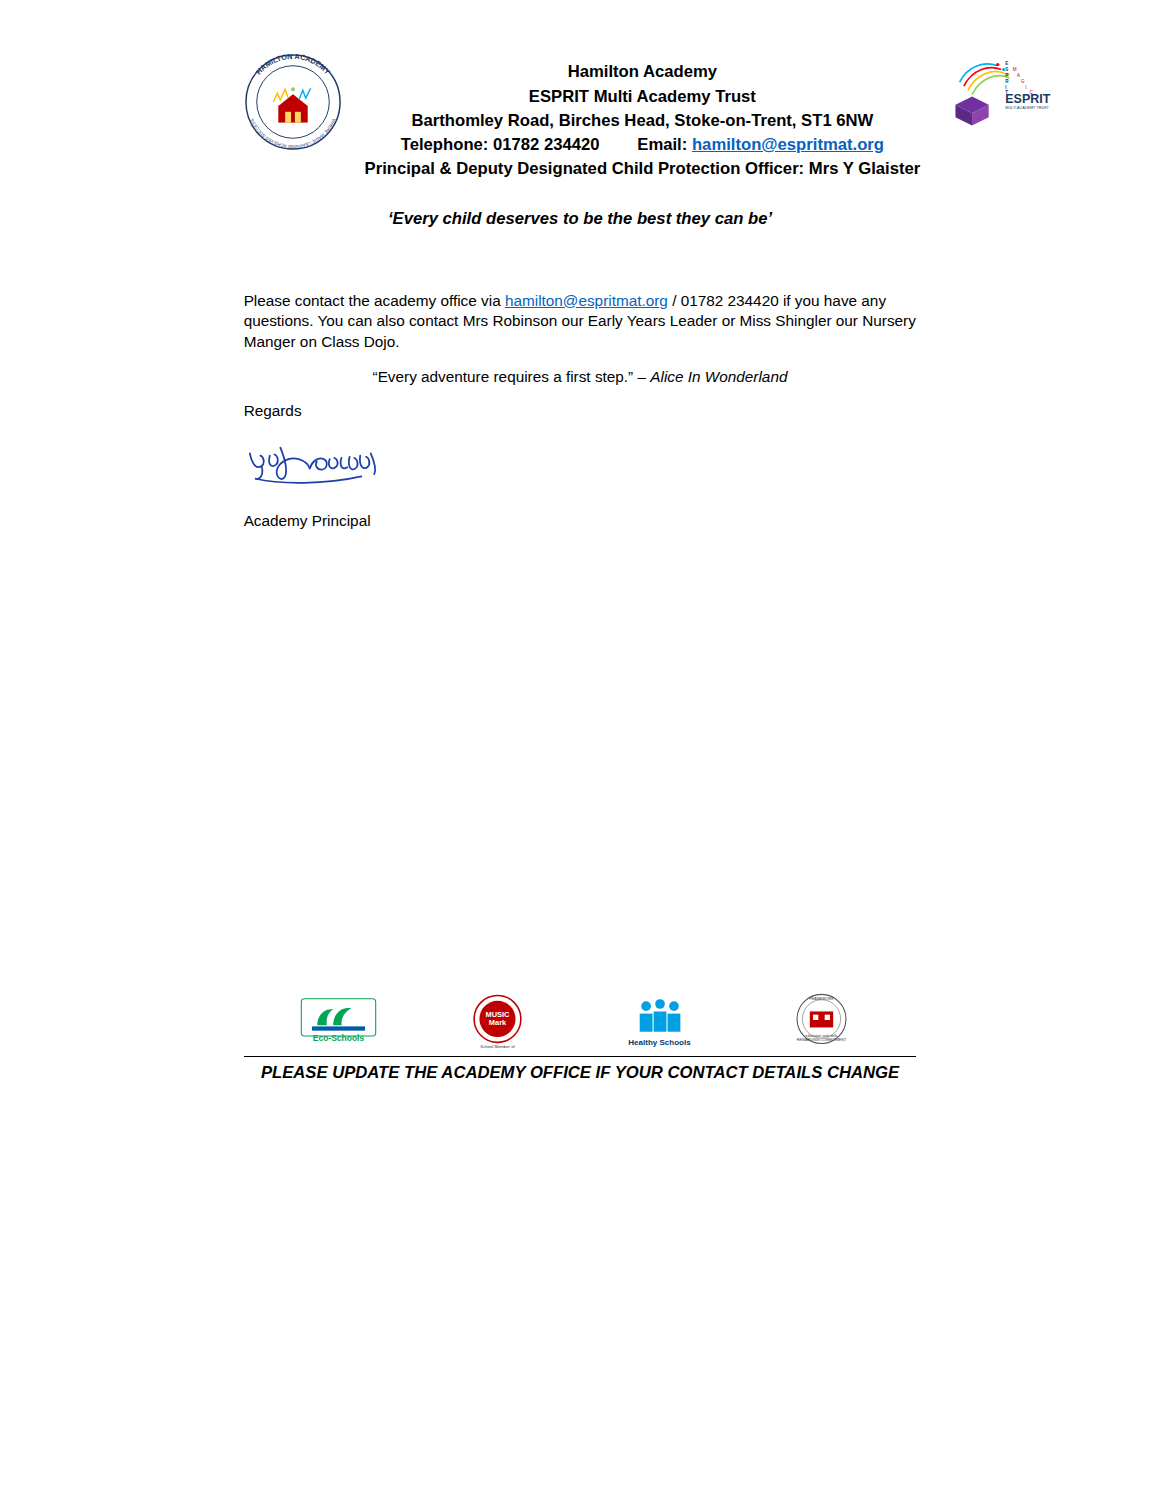Hamilton Academy
ESPRIT Multi Academy Trust
Barthomley Road, Birches Head, Stoke-on-Trent, ST1 6NW
Telephone: 01782 234420 Email: hamilton@espritmat.org
Principal & Deputy Designated Child Protection Officer: Mrs Y Glaister
‘Every child deserves to be the best they can be’
Please contact the academy office via hamilton@espritmat.org / 01782 234420 if you have any questions. You can also contact Mrs Robinson our Early Years Leader or Miss Shingler our Nursery Manger on Class Dojo.
“Every adventure requires a first step.” – Alice In Wonderland
Regards
Academy Principal
PLEASE UPDATE THE ACADEMY OFFICE IF YOUR CONTACT DETAILS CHANGE